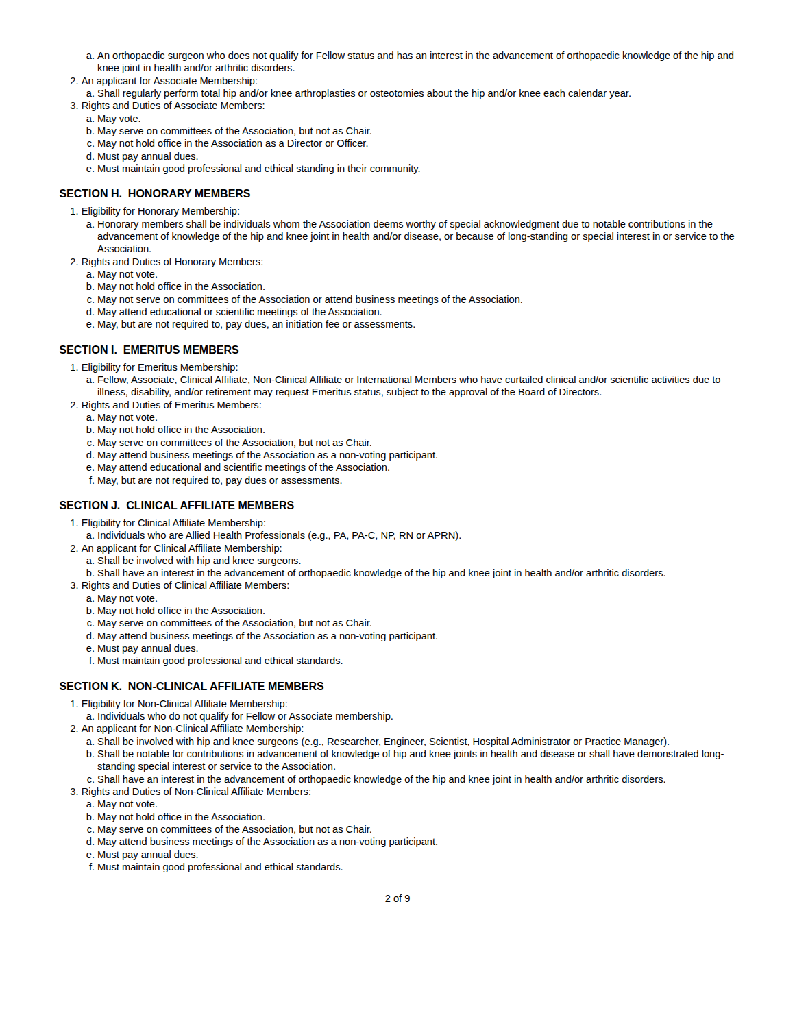An orthopaedic surgeon who does not qualify for Fellow status and has an interest in the advancement of orthopaedic knowledge of the hip and knee joint in health and/or arthritic disorders.
An applicant for Associate Membership:
Shall regularly perform total hip and/or knee arthroplasties or osteotomies about the hip and/or knee each calendar year.
Rights and Duties of Associate Members:
May vote.
May serve on committees of the Association, but not as Chair.
May not hold office in the Association as a Director or Officer.
Must pay annual dues.
Must maintain good professional and ethical standing in their community.
SECTION H. HONORARY MEMBERS
Eligibility for Honorary Membership:
Honorary members shall be individuals whom the Association deems worthy of special acknowledgment due to notable contributions in the advancement of knowledge of the hip and knee joint in health and/or disease, or because of long-standing or special interest in or service to the Association.
Rights and Duties of Honorary Members:
May not vote.
May not hold office in the Association.
May not serve on committees of the Association or attend business meetings of the Association.
May attend educational or scientific meetings of the Association.
May, but are not required to, pay dues, an initiation fee or assessments.
SECTION I. EMERITUS MEMBERS
Eligibility for Emeritus Membership:
Fellow, Associate, Clinical Affiliate, Non-Clinical Affiliate or International Members who have curtailed clinical and/or scientific activities due to illness, disability, and/or retirement may request Emeritus status, subject to the approval of the Board of Directors.
Rights and Duties of Emeritus Members:
May not vote.
May not hold office in the Association.
May serve on committees of the Association, but not as Chair.
May attend business meetings of the Association as a non-voting participant.
May attend educational and scientific meetings of the Association.
May, but are not required to, pay dues or assessments.
SECTION J. CLINICAL AFFILIATE MEMBERS
Eligibility for Clinical Affiliate Membership:
Individuals who are Allied Health Professionals (e.g., PA, PA-C, NP, RN or APRN).
An applicant for Clinical Affiliate Membership:
Shall be involved with hip and knee surgeons.
Shall have an interest in the advancement of orthopaedic knowledge of the hip and knee joint in health and/or arthritic disorders.
Rights and Duties of Clinical Affiliate Members:
May not vote.
May not hold office in the Association.
May serve on committees of the Association, but not as Chair.
May attend business meetings of the Association as a non-voting participant.
Must pay annual dues.
Must maintain good professional and ethical standards.
SECTION K. NON-CLINICAL AFFILIATE MEMBERS
Eligibility for Non-Clinical Affiliate Membership:
Individuals who do not qualify for Fellow or Associate membership.
An applicant for Non-Clinical Affiliate Membership:
Shall be involved with hip and knee surgeons (e.g., Researcher, Engineer, Scientist, Hospital Administrator or Practice Manager).
Shall be notable for contributions in advancement of knowledge of hip and knee joints in health and disease or shall have demonstrated long-standing special interest or service to the Association.
Shall have an interest in the advancement of orthopaedic knowledge of the hip and knee joint in health and/or arthritic disorders.
Rights and Duties of Non-Clinical Affiliate Members:
May not vote.
May not hold office in the Association.
May serve on committees of the Association, but not as Chair.
May attend business meetings of the Association as a non-voting participant.
Must pay annual dues.
Must maintain good professional and ethical standards.
2 of 9